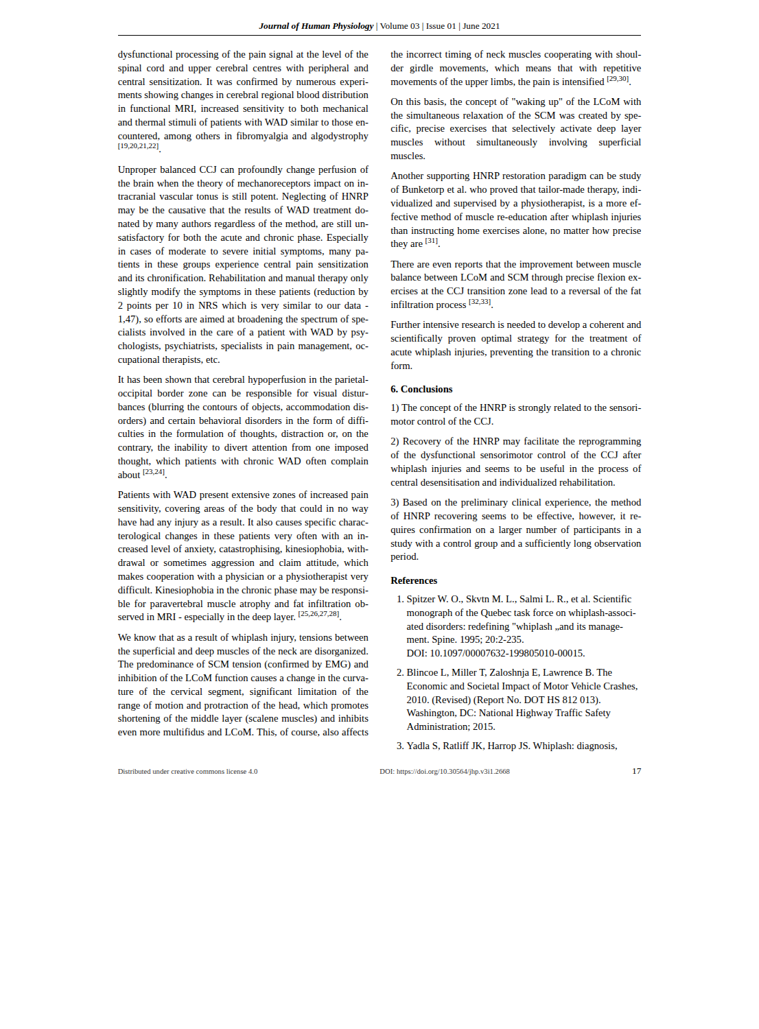Journal of Human Physiology | Volume 03 | Issue 01 | June 2021
dysfunctional processing of the pain signal at the level of the spinal cord and upper cerebral centres with peripheral and central sensitization. It was confirmed by numerous experiments showing changes in cerebral regional blood distribution in functional MRI, increased sensitivity to both mechanical and thermal stimuli of patients with WAD similar to those encountered, among others in fibromyalgia and algodystrophy [19,20,21,22].
Unproper balanced CCJ can profoundly change perfusion of the brain when the theory of mechanoreceptors impact on intracranial vascular tonus is still potent. Neglecting of HNRP may be the causative that the results of WAD treatment donated by many authors regardless of the method, are still unsatisfactory for both the acute and chronic phase. Especially in cases of moderate to severe initial symptoms, many patients in these groups experience central pain sensitization and its chronification. Rehabilitation and manual therapy only slightly modify the symptoms in these patients (reduction by 2 points per 10 in NRS which is very similar to our data - 1,47), so efforts are aimed at broadening the spectrum of specialists involved in the care of a patient with WAD by psychologists, psychiatrists, specialists in pain management, occupational therapists, etc.
It has been shown that cerebral hypoperfusion in the parietal-occipital border zone can be responsible for visual disturbances (blurring the contours of objects, accommodation disorders) and certain behavioral disorders in the form of difficulties in the formulation of thoughts, distraction or, on the contrary, the inability to divert attention from one imposed thought, which patients with chronic WAD often complain about [23,24].
Patients with WAD present extensive zones of increased pain sensitivity, covering areas of the body that could in no way have had any injury as a result. It also causes specific characterological changes in these patients very often with an increased level of anxiety, catastrophising, kinesiophobia, withdrawal or sometimes aggression and claim attitude, which makes cooperation with a physician or a physiotherapist very difficult. Kinesiophobia in the chronic phase may be responsible for paravertebral muscle atrophy and fat infiltration observed in MRI - especially in the deep layer. [25,26,27,28].
We know that as a result of whiplash injury, tensions between the superficial and deep muscles of the neck are disorganized. The predominance of SCM tension (confirmed by EMG) and inhibition of the LCoM function causes a change in the curvature of the cervical segment, significant limitation of the range of motion and protraction of the head, which promotes shortening of the middle layer (scalene muscles) and inhibits even more multifidus and LCoM. This, of course, also affects the incorrect timing of neck muscles cooperating with shoulder girdle movements, which means that with repetitive movements of the upper limbs, the pain is intensified [29,30].
On this basis, the concept of "waking up" of the LCoM with the simultaneous relaxation of the SCM was created by specific, precise exercises that selectively activate deep layer muscles without simultaneously involving superficial muscles.
Another supporting HNRP restoration paradigm can be study of Bunketorp et al. who proved that tailor-made therapy, individualized and supervised by a physiotherapist, is a more effective method of muscle re-education after whiplash injuries than instructing home exercises alone, no matter how precise they are [31].
There are even reports that the improvement between muscle balance between LCoM and SCM through precise flexion exercises at the CCJ transition zone lead to a reversal of the fat infiltration process [32,33].
Further intensive research is needed to develop a coherent and scientifically proven optimal strategy for the treatment of acute whiplash injuries, preventing the transition to a chronic form.
6. Conclusions
1) The concept of the HNRP is strongly related to the sensorimotor control of the CCJ.
2) Recovery of the HNRP may facilitate the reprogramming of the dysfunctional sensorimotor control of the CCJ after whiplash injuries and seems to be useful in the process of central desensitisation and individualized rehabilitation.
3) Based on the preliminary clinical experience, the method of HNRP recovering seems to be effective, however, it requires confirmation on a larger number of participants in a study with a control group and a sufficiently long observation period.
References
Spitzer W. O., Skvtn M. L., Salmi L. R., et al. Scientific monograph of the Quebec task force on whiplash-associated disorders: redefining "whiplash „and its management. Spine. 1995; 20:2-235.
DOI: 10.1097/00007632-199805010-00015.
Blincoe L, Miller T, Zaloshnja E, Lawrence B. The Economic and Societal Impact of Motor Vehicle Crashes, 2010. (Revised) (Report No. DOT HS 812 013). Washington, DC: National Highway Traffic Safety Administration; 2015.
Yadla S, Ratliff JK, Harrop JS. Whiplash: diagnosis,
Distributed under creative commons license 4.0 DOI: https://doi.org/10.30564/jhp.v3i1.2668 17